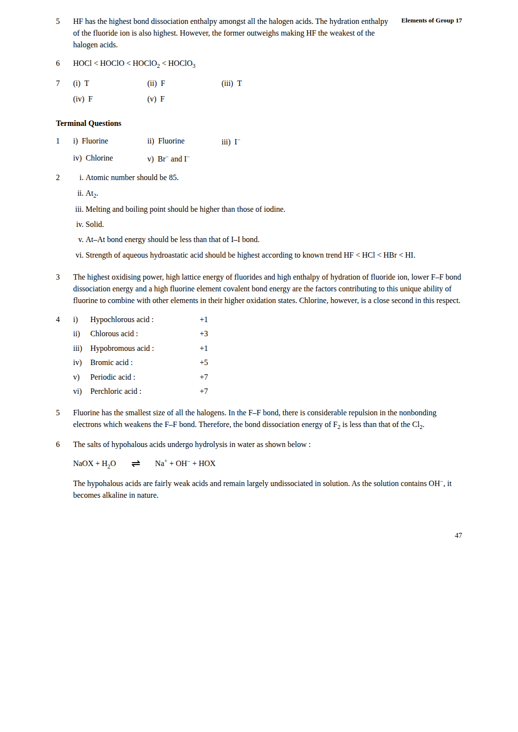Elements of Group 17
5
HF has the highest bond dissociation enthalpy amongst all the halogen acids. The hydration enthalpy of the fluoride ion is also highest. However, the former outweighs making HF the weakest of the halogen acids.
6
HOCl < HOClO < HOClO2 < HOClO3
7
(i) T (ii) F (iii) T
(iv) F (v) F
Terminal Questions
1
i) Fluorine ii) Fluorine iii) I−
iv) Chlorine v) Br− and I−
2
Atomic number should be 85.
At2.
Melting and boiling point should be higher than those of iodine.
Solid.
At–At bond energy should be less than that of I–I bond.
Strength of aqueous hydroastatic acid should be highest according to known trend HF < HCl < HBr < HI.
3
The highest oxidising power, high lattice energy of fluorides and high enthalpy of hydration of fluoride ion, lower F–F bond dissociation energy and a high fluorine element covalent bond energy are the factors contributing to this unique ability of fluorine to combine with other elements in their higher oxidation states. Chlorine, however, is a close second in this respect.
4
i) Hypochlorous acid :+1
ii) Chlorous acid :+3
iii) Hypobromous acid :+1
iv) Bromic acid :+5
v) Periodic acid :+7
vi) Perchloric acid :+7
5
Fluorine has the smallest size of all the halogens. In the F–F bond, there is considerable repulsion in the nonbonding electrons which weakens the F–F bond. Therefore, the bond dissociation energy of F2 is less than that of the Cl2.
6
The salts of hypohalous acids undergo hydrolysis in water as shown below :
NaOX + H2O Na+ + OH− + HOX
The hypohalous acids are fairly weak acids and remain largely undissociated in solution. As the solution contains OH−, it becomes alkaline in nature.
47